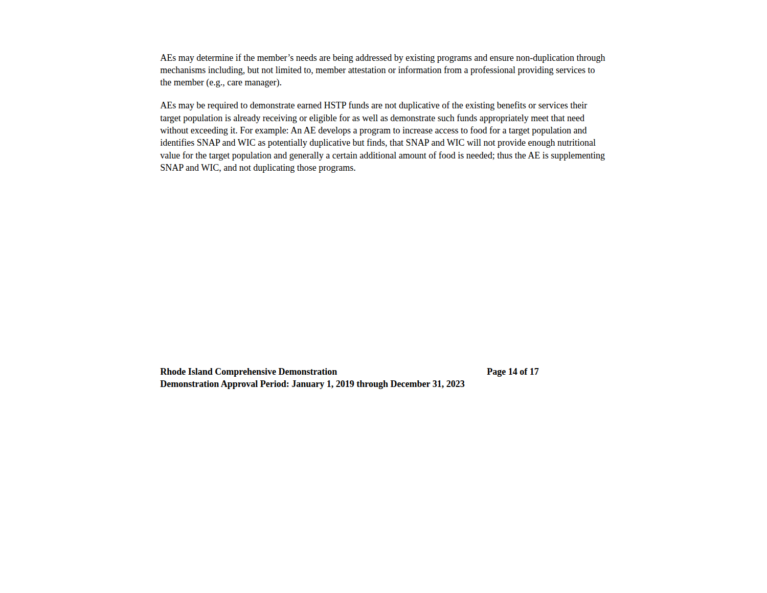AEs may determine if the member’s needs are being addressed by existing programs and ensure non-duplication through mechanisms including, but not limited to, member attestation or information from a professional providing services to the member (e.g., care manager).
AEs may be required to demonstrate earned HSTP funds are not duplicative of the existing benefits or services their target population is already receiving or eligible for as well as demonstrate such funds appropriately meet that need without exceeding it. For example: An AE develops a program to increase access to food for a target population and identifies SNAP and WIC as potentially duplicative but finds, that SNAP and WIC will not provide enough nutritional value for the target population and generally a certain additional amount of food is needed; thus the AE is supplementing SNAP and WIC, and not duplicating those programs.
Rhode Island Comprehensive Demonstration Page 14 of 17
Demonstration Approval Period: January 1, 2019 through December 31, 2023